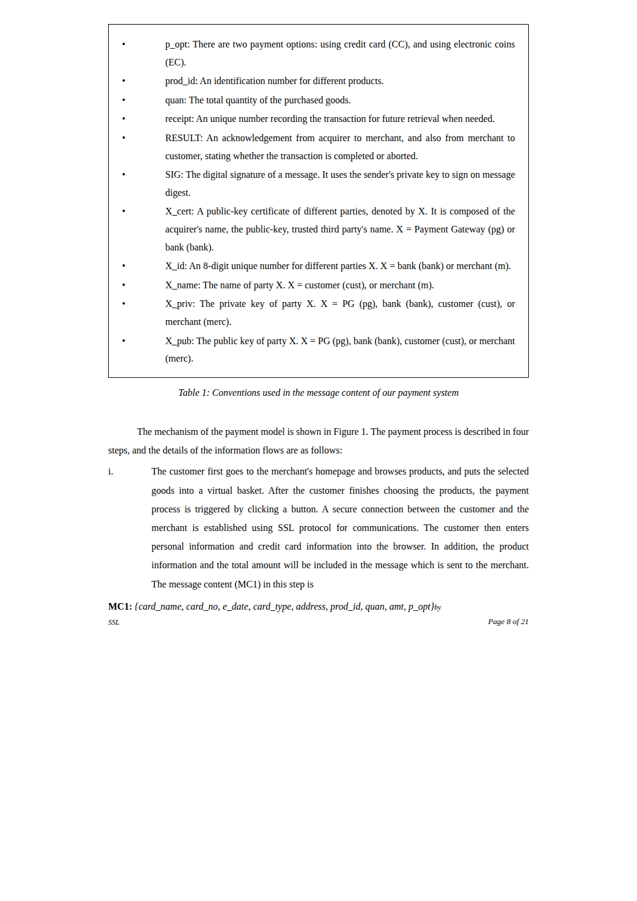p_opt: There are two payment options: using credit card (CC), and using electronic coins (EC).
prod_id: An identification number for different products.
quan: The total quantity of the purchased goods.
receipt: An unique number recording the transaction for future retrieval when needed.
RESULT: An acknowledgement from acquirer to merchant, and also from merchant to customer, stating whether the transaction is completed or aborted.
SIG: The digital signature of a message. It uses the sender's private key to sign on message digest.
X_cert: A public-key certificate of different parties, denoted by X. It is composed of the acquirer's name, the public-key, trusted third party's name. X = Payment Gateway (pg) or bank (bank).
X_id: An 8-digit unique number for different parties X. X = bank (bank) or merchant (m).
X_name: The name of party X. X = customer (cust), or merchant (m).
X_priv: The private key of party X. X = PG (pg), bank (bank), customer (cust), or merchant (merc).
X_pub: The public key of party X. X = PG (pg), bank (bank), customer (cust), or merchant (merc).
Table 1: Conventions used in the message content of our payment system
The mechanism of the payment model is shown in Figure 1. The payment process is described in four steps, and the details of the information flows are as follows:
i.
The customer first goes to the merchant's homepage and browses products, and puts the selected goods into a virtual basket. After the customer finishes choosing the products, the payment process is triggered by clicking a button. A secure connection between the customer and the merchant is established using SSL protocol for communications. The customer then enters personal information and credit card information into the browser. In addition, the product information and the total amount will be included in the message which is sent to the merchant. The message content (MC1) in this step is
MC1: {card_name, card_no, e_date, card_type, address, prod_id, quan, amt, p_opt}by
SSL
Page 8 of 21